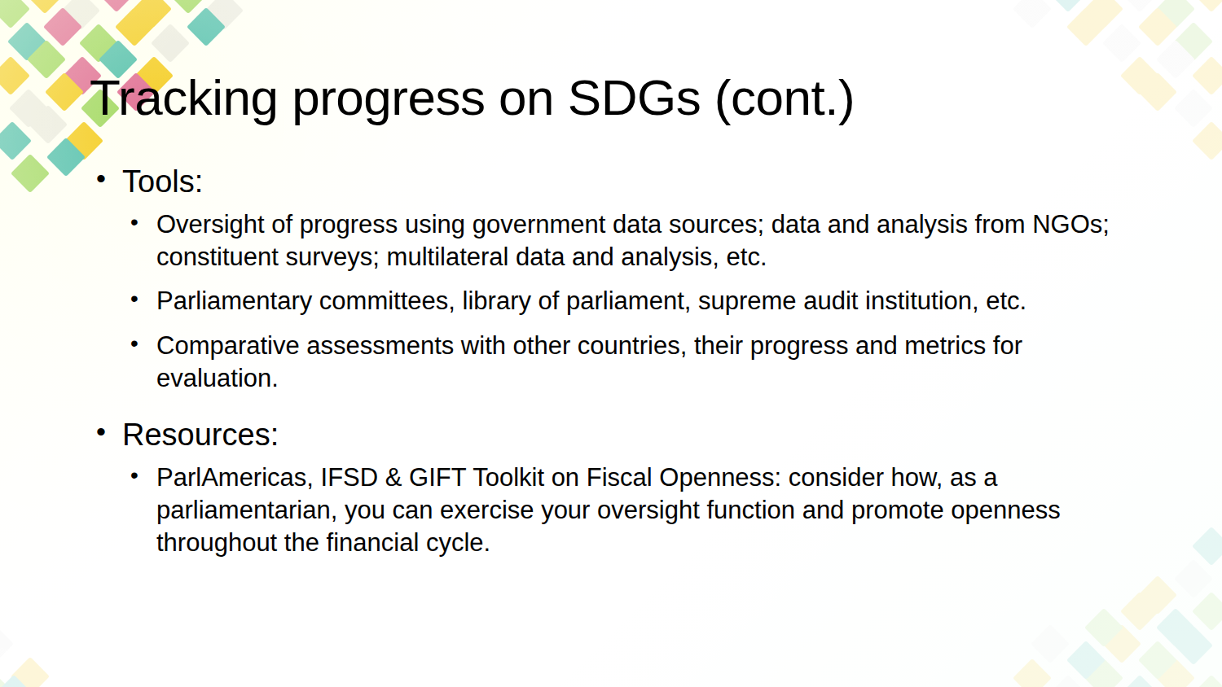Tracking progress on SDGs (cont.)
Tools:
Oversight of progress using government data sources; data and analysis from NGOs; constituent surveys; multilateral data and analysis, etc.
Parliamentary committees, library of parliament, supreme audit institution, etc.
Comparative assessments with other countries, their progress and metrics for evaluation.
Resources:
ParlAmericas, IFSD & GIFT Toolkit on Fiscal Openness: consider how, as a parliamentarian, you can exercise your oversight function and promote openness throughout the financial cycle.